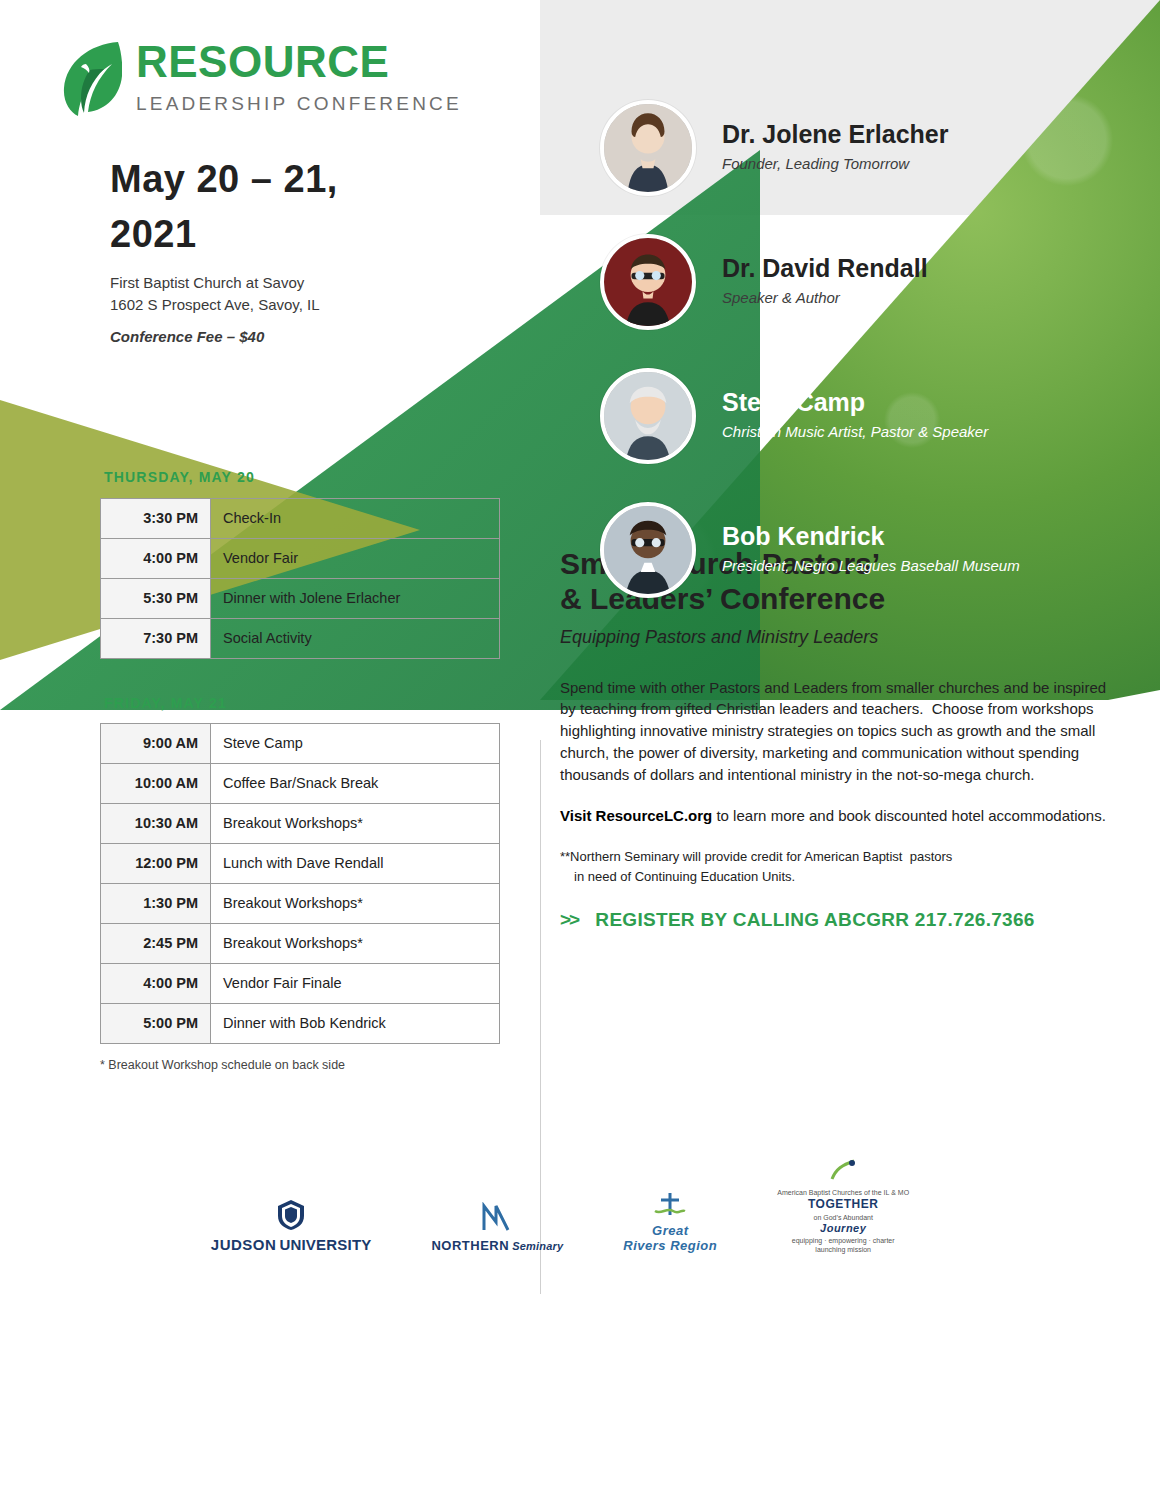RESOURCE
LEADERSHIP CONFERENCE
May 20 – 21, 2021
First Baptist Church at Savoy
1602 S Prospect Ave, Savoy, IL
Conference Fee – $40
Dr. Jolene Erlacher
Founder, Leading Tomorrow
Dr. David Rendall
Speaker & Author
Steve Camp
Christian Music Artist, Pastor & Speaker
Bob Kendrick
President, Negro Leagues Baseball Museum
THURSDAY, MAY 20
| 3:30 PM | Check-In |
| 4:00 PM | Vendor Fair |
| 5:30 PM | Dinner with Jolene Erlacher |
| 7:30 PM | Social Activity |
FRIDAY, MAY 21
| 9:00 AM | Steve Camp |
| 10:00 AM | Coffee Bar/Snack Break |
| 10:30 AM | Breakout Workshops* |
| 12:00 PM | Lunch with Dave Rendall |
| 1:30 PM | Breakout Workshops* |
| 2:45 PM | Breakout Workshops* |
| 4:00 PM | Vendor Fair Finale |
| 5:00 PM | Dinner with Bob Kendrick |
* Breakout Workshop schedule on back side
Small Church Pastors’
& Leaders’ Conference
Equipping Pastors and Ministry Leaders
Spend time with other Pastors and Leaders from smaller churches and be inspired by teaching from gifted Christian leaders and teachers. Choose from workshops highlighting innovative ministry strategies on topics such as growth and the small church, the power of diversity, marketing and communication without spending thousands of dollars and intentional ministry in the not-so-mega church.
Visit ResourceLC.org to learn more and book discounted hotel accommodations.
**Northern Seminary will provide credit for American Baptist pastors in need of Continuing Education Units.
>> REGISTER BY CALLING ABCGRR 217.726.7366
JUDSON UNIVERSITY
NORTHERN Seminary
Great
Rivers Region
American Baptist Churches of the IL & MO TOGETHER on God’s Abundant Journey equipping · empowering · charter
launching mission